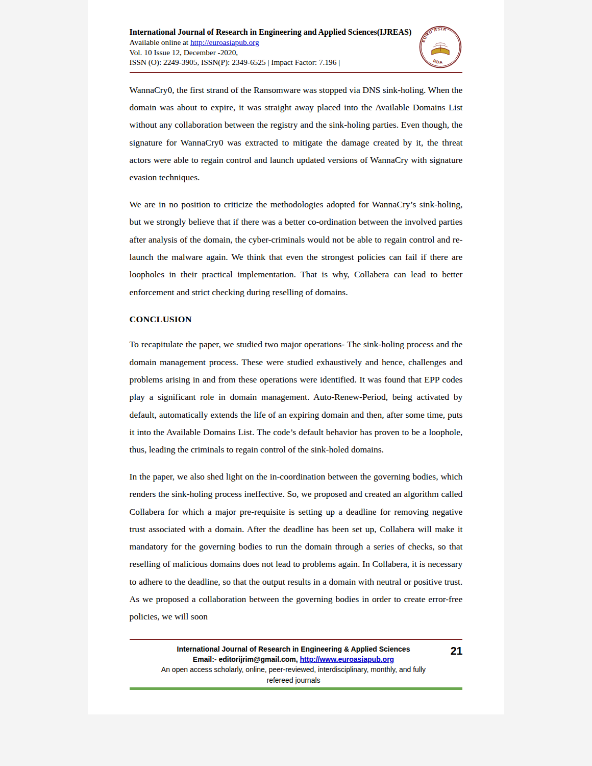International Journal of Research in Engineering and Applied Sciences(IJREAS)
Available online at http://euroasiapub.org
Vol. 10 Issue 12, December -2020,
ISSN (O): 2249-3905, ISSN(P): 2349-6525 | Impact Factor: 7.196 |
EURO ASIA RDA
WannaCry0, the first strand of the Ransomware was stopped via DNS sink-holing. When the domain was about to expire, it was straight away placed into the Available Domains List without any collaboration between the registry and the sink-holing parties. Even though, the signature for WannaCry0 was extracted to mitigate the damage created by it, the threat actors were able to regain control and launch updated versions of WannaCry with signature evasion techniques.
We are in no position to criticize the methodologies adopted for WannaCry’s sink-holing, but we strongly believe that if there was a better co-ordination between the involved parties after analysis of the domain, the cyber-criminals would not be able to regain control and re-launch the malware again. We think that even the strongest policies can fail if there are loopholes in their practical implementation. That is why, Collabera can lead to better enforcement and strict checking during reselling of domains.
CONCLUSION
To recapitulate the paper, we studied two major operations- The sink-holing process and the domain management process. These were studied exhaustively and hence, challenges and problems arising in and from these operations were identified. It was found that EPP codes play a significant role in domain management. Auto-Renew-Period, being activated by default, automatically extends the life of an expiring domain and then, after some time, puts it into the Available Domains List. The code’s default behavior has proven to be a loophole, thus, leading the criminals to regain control of the sink-holed domains.
In the paper, we also shed light on the in-coordination between the governing bodies, which renders the sink-holing process ineffective. So, we proposed and created an algorithm called Collabera for which a major pre-requisite is setting up a deadline for removing negative trust associated with a domain. After the deadline has been set up, Collabera will make it mandatory for the governing bodies to run the domain through a series of checks, so that reselling of malicious domains does not lead to problems again. In Collabera, it is necessary to adhere to the deadline, so that the output results in a domain with neutral or positive trust. As we proposed a collaboration between the governing bodies in order to create error-free policies, we will soon
International Journal of Research in Engineering & Applied Sciences
Email:- editorijrim@gmail.com, http://www.euroasiapub.org
An open access scholarly, online, peer-reviewed, interdisciplinary, monthly, and fully refereed journals
21